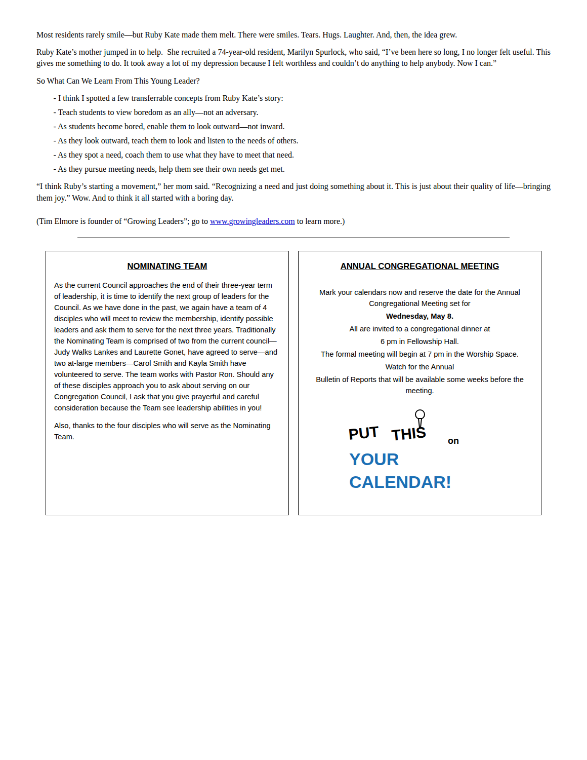Most residents rarely smile—but Ruby Kate made them melt. There were smiles. Tears. Hugs. Laughter. And, then, the idea grew.
Ruby Kate’s mother jumped in to help. She recruited a 74-year-old resident, Marilyn Spurlock, who said, “I’ve been here so long, I no longer felt useful. This gives me something to do. It took away a lot of my depression because I felt worthless and couldn’t do anything to help anybody. Now I can.”
So What Can We Learn From This Young Leader?
- I think I spotted a few transferrable concepts from Ruby Kate’s story:
- Teach students to view boredom as an ally—not an adversary.
- As students become bored, enable them to look outward—not inward.
- As they look outward, teach them to look and listen to the needs of others.
- As they spot a need, coach them to use what they have to meet that need.
- As they pursue meeting needs, help them see their own needs get met.
“I think Ruby’s starting a movement,” her mom said. “Recognizing a need and just doing something about it. This is just about their quality of life—bringing them joy.” Wow. And to think it all started with a boring day.
(Tim Elmore is founder of “Growing Leaders”; go to www.growingleaders.com to learn more.)
| NOMINATING TEAM As the current Council approaches the end of their three-year term of leadership, it is time to identify the next group of leaders for the Council. As we have done in the past, we again have a team of 4 disciples who will meet to review the membership, identify possible leaders and ask them to serve for the next three years. Traditionally the Nominating Team is comprised of two from the current council—Judy Walks Lankes and Laurette Gonet, have agreed to serve—and two at-large members—Carol Smith and Kayla Smith have volunteered to serve. The team works with Pastor Ron. Should any of these disciples approach you to ask about serving on our Congregation Council, I ask that you give prayerful and careful consideration because the Team see leadership abilities in you! Also, thanks to the four disciples who will serve as the Nominating Team. | ANNUAL CONGREGATIONAL MEETING Mark your calendars now and reserve the date for the Annual Congregational Meeting set for Wednesday, May 8. All are invited to a congregational dinner at 6 pm in Fellowship Hall. The formal meeting will begin at 7 pm in the Worship Space. Watch for the Annual Bulletin of Reports that will be available some weeks before the meeting. PUT THIS on YOUR CALENDAR! |